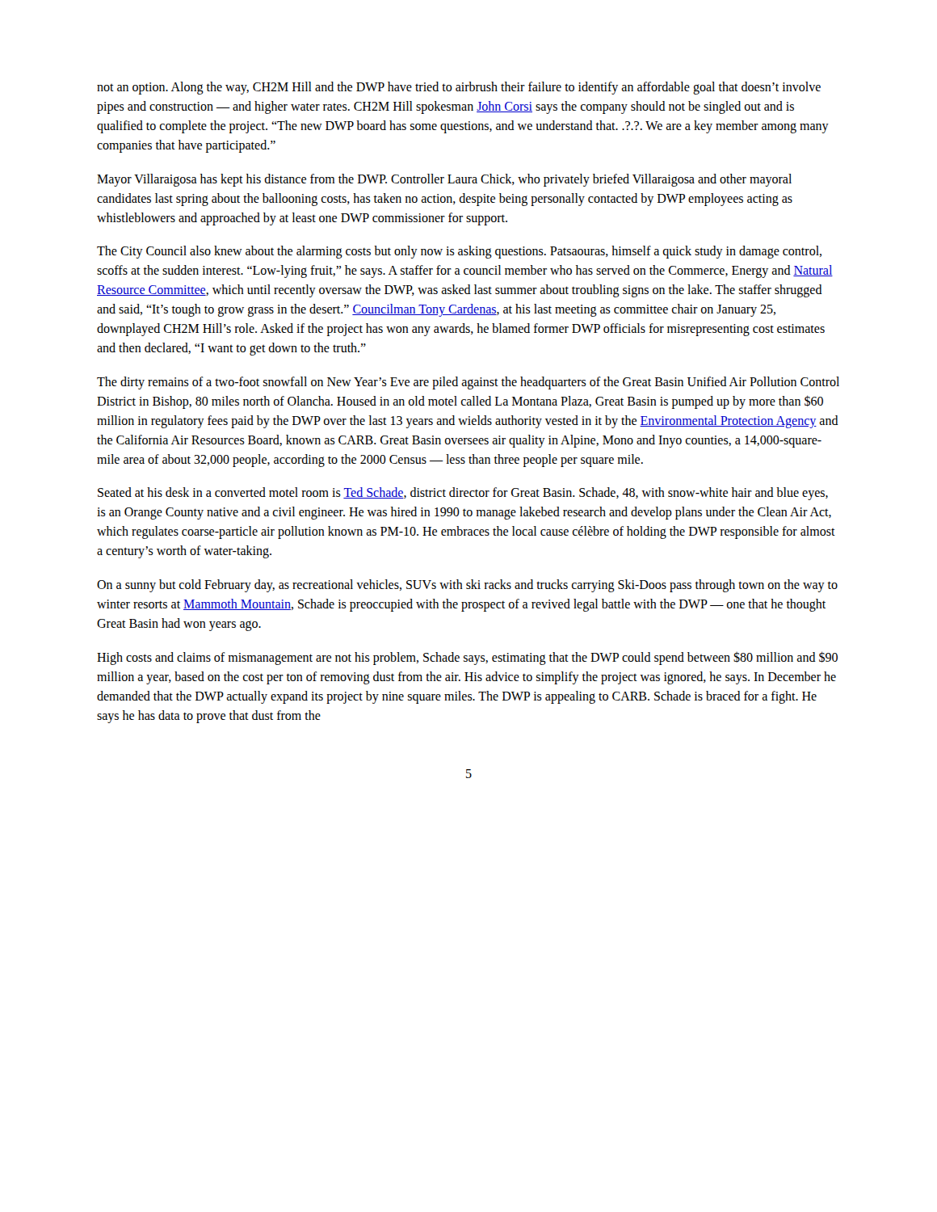not an option. Along the way, CH2M Hill and the DWP have tried to airbrush their failure to identify an affordable goal that doesn’t involve pipes and construction — and higher water rates. CH2M Hill spokesman John Corsi says the company should not be singled out and is qualified to complete the project. “The new DWP board has some questions, and we understand that. .?.?. We are a key member among many companies that have participated.”
Mayor Villaraigosa has kept his distance from the DWP. Controller Laura Chick, who privately briefed Villaraigosa and other mayoral candidates last spring about the ballooning costs, has taken no action, despite being personally contacted by DWP employees acting as whistleblowers and approached by at least one DWP commissioner for support.
The City Council also knew about the alarming costs but only now is asking questions. Patsaouras, himself a quick study in damage control, scoffs at the sudden interest. “Low-lying fruit,” he says. A staffer for a council member who has served on the Commerce, Energy and Natural Resource Committee, which until recently oversaw the DWP, was asked last summer about troubling signs on the lake. The staffer shrugged and said, “It’s tough to grow grass in the desert.” Councilman Tony Cardenas, at his last meeting as committee chair on January 25, downplayed CH2M Hill’s role. Asked if the project has won any awards, he blamed former DWP officials for misrepresenting cost estimates and then declared, “I want to get down to the truth.”
The dirty remains of a two-foot snowfall on New Year’s Eve are piled against the headquarters of the Great Basin Unified Air Pollution Control District in Bishop, 80 miles north of Olancha. Housed in an old motel called La Montana Plaza, Great Basin is pumped up by more than $60 million in regulatory fees paid by the DWP over the last 13 years and wields authority vested in it by the Environmental Protection Agency and the California Air Resources Board, known as CARB. Great Basin oversees air quality in Alpine, Mono and Inyo counties, a 14,000-square-mile area of about 32,000 people, according to the 2000 Census — less than three people per square mile.
Seated at his desk in a converted motel room is Ted Schade, district director for Great Basin. Schade, 48, with snow-white hair and blue eyes, is an Orange County native and a civil engineer. He was hired in 1990 to manage lakebed research and develop plans under the Clean Air Act, which regulates coarse-particle air pollution known as PM-10. He embraces the local cause célèbre of holding the DWP responsible for almost a century’s worth of water-taking.
On a sunny but cold February day, as recreational vehicles, SUVs with ski racks and trucks carrying Ski-Doos pass through town on the way to winter resorts at Mammoth Mountain, Schade is preoccupied with the prospect of a revived legal battle with the DWP — one that he thought Great Basin had won years ago.
High costs and claims of mismanagement are not his problem, Schade says, estimating that the DWP could spend between $80 million and $90 million a year, based on the cost per ton of removing dust from the air. His advice to simplify the project was ignored, he says. In December he demanded that the DWP actually expand its project by nine square miles. The DWP is appealing to CARB. Schade is braced for a fight. He says he has data to prove that dust from the
5